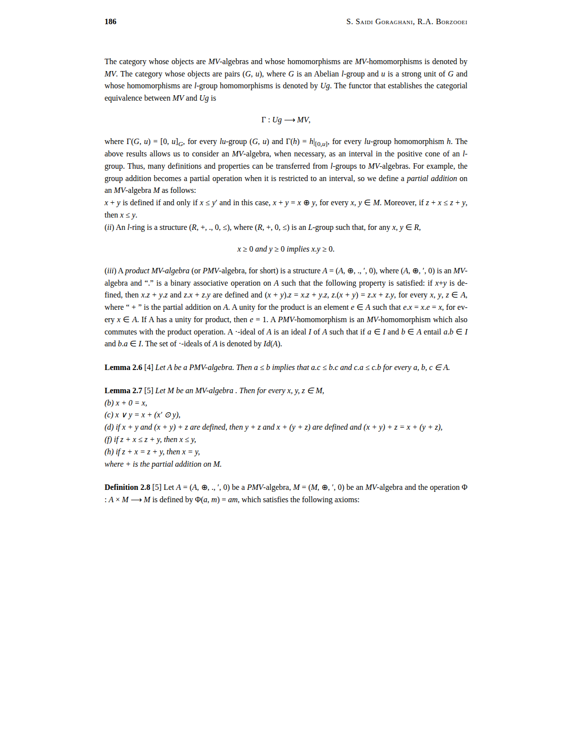186 S. Saidi Goraghani, R.A. Borzooei
The category whose objects are MV-algebras and whose homomorphisms are MV-homomorphisms is denoted by MV. The category whose objects are pairs (G, u), where G is an Abelian l-group and u is a strong unit of G and whose homomorphisms are l-group homomorphisms is denoted by Ug. The functor that establishes the categorial equivalence between MV and Ug is
Γ : Ug ⟶ MV,
where Γ(G, u) = [0, u]G, for every lu-group (G, u) and Γ(h) = h|[0,u], for every lu-group homomorphism h. The above results allows us to consider an MV-algebra, when necessary, as an interval in the positive cone of an l-group. Thus, many definitions and properties can be transferred from l-groups to MV-algebras. For example, the group addition becomes a partial operation when it is restricted to an interval, so we define a partial addition on an MV-algebra M as follows:
x + y is defined if and only if x ≤ y′ and in this case, x + y = x ⊕ y, for every x, y ∈ M. Moreover, if z + x ≤ z + y, then x ≤ y.
(ii) An l-ring is a structure (R, +, ., 0, ≤), where (R, +, 0, ≤) is an L-group such that, for any x, y ∈ R,
x ≥ 0 and y ≥ 0 implies x.y ≥ 0.
(iii) A product MV-algebra (or PMV-algebra, for short) is a structure A = (A, ⊕, ., ′, 0), where (A, ⊕, ′, 0) is an MV-algebra and “.” is a binary associative operation on A such that the following property is satisfied: if x+y is defined, then x.z + y.z and z.x + z.y are defined and (x + y).z = x.z + y.z, z.(x + y) = z.x + z.y, for every x, y, z ∈ A, where “ + ” is the partial addition on A. A unity for the product is an element e ∈ A such that e.x = x.e = x, for every x ∈ A. If A has a unity for product, then e = 1. A PMV-homomorphism is an MV-homomorphism which also commutes with the product operation. A ·-ideal of A is an ideal I of A such that if a ∈ I and b ∈ A entail a.b ∈ I and b.a ∈ I. The set of ·-ideals of A is denoted by Id(A).
Lemma 2.6 [4] Let A be a PMV-algebra. Then a ≤ b implies that a.c ≤ b.c and c.a ≤ c.b for every a, b, c ∈ A.
Lemma 2.7 [5] Let M be an MV-algebra . Then for every x, y, z ∈ M,
(b) x + 0 = x, (c) x ∨ y = x + (x′ ⊙ y), (d) if x + y and (x + y) + z are defined, then y + z and x + (y + z) are defined and (x + y) + z = x + (y + z), (f) if z + x ≤ z + y, then x ≤ y, (h) if z + x = z + y, then x = y, where + is the partial addition on M.
Definition 2.8 [5] Let A = (A, ⊕, ., ′, 0) be a PMV-algebra, M = (M, ⊕, ′, 0) be an MV-algebra and the operation Φ : A × M ⟶ M is defined by Φ(a, m) = am, which satisfies the following axioms: